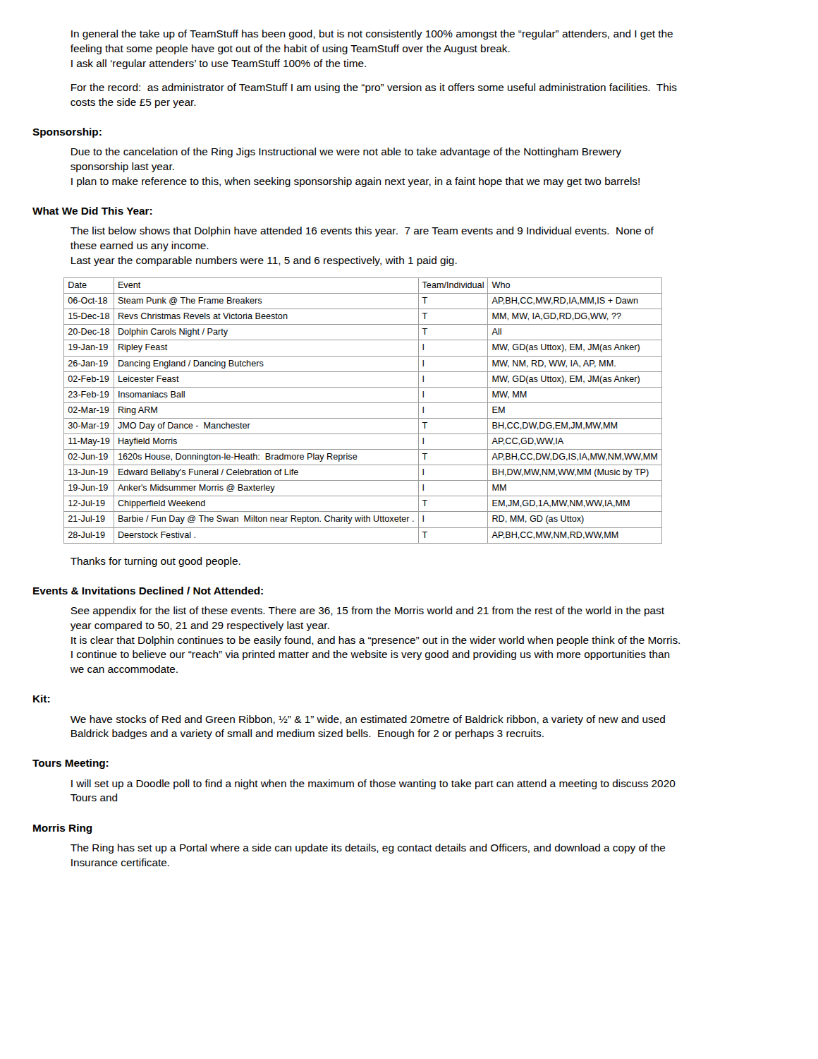In general the take up of TeamStuff has been good, but is not consistently 100% amongst the “regular” attenders, and I get the feeling that some people have got out of the habit of using TeamStuff over the August break.
I ask all ‘regular attenders’ to use TeamStuff 100% of the time.
For the record: as administrator of TeamStuff I am using the “pro” version as it offers some useful administration facilities. This costs the side £5 per year.
Sponsorship:
Due to the cancelation of the Ring Jigs Instructional we were not able to take advantage of the Nottingham Brewery sponsorship last year.
I plan to make reference to this, when seeking sponsorship again next year, in a faint hope that we may get two barrels!
What We Did This Year:
The list below shows that Dolphin have attended 16 events this year. 7 are Team events and 9 Individual events. None of these earned us any income.
Last year the comparable numbers were 11, 5 and 6 respectively, with 1 paid gig.
| Date | Event | Team/Individual | Who |
| --- | --- | --- | --- |
| 06-Oct-18 | Steam Punk @ The Frame Breakers | T | AP,BH,CC,MW,RD,IA,MM,IS + Dawn |
| 15-Dec-18 | Revs Christmas Revels at Victoria Beeston | T | MM, MW, IA,GD,RD,DG,WW, ?? |
| 20-Dec-18 | Dolphin Carols Night / Party | T | All |
| 19-Jan-19 | Ripley Feast | I | MW, GD(as Uttox), EM, JM(as Anker) |
| 26-Jan-19 | Dancing England / Dancing Butchers | I | MW, NM, RD, WW, IA, AP, MM. |
| 02-Feb-19 | Leicester Feast | I | MW, GD(as Uttox), EM, JM(as Anker) |
| 23-Feb-19 | Insomaniacs Ball | I | MW, MM |
| 02-Mar-19 | Ring ARM | I | EM |
| 30-Mar-19 | JMO Day of Dance - Manchester | T | BH,CC,DW,DG,EM,JM,MW,MM |
| 11-May-19 | Hayfield Morris | I | AP,CC,GD,WW,IA |
| 02-Jun-19 | 1620s House, Donnington-le-Heath: Bradmore Play Reprise | T | AP,BH,CC,DW,DG,IS,IA,MW,NM,WW,MM |
| 13-Jun-19 | Edward Bellaby's Funeral / Celebration of Life | I | BH,DW,MW,NM,WW,MM (Music by TP) |
| 19-Jun-19 | Anker's Midsummer Morris @ Baxterley | I | MM |
| 12-Jul-19 | Chipperfield Weekend | T | EM,JM,GD,1A,MW,NM,WW,IA,MM |
| 21-Jul-19 | Barbie / Fun Day @ The Swan Milton near Repton. Charity with Uttoxeter . | I | RD, MM, GD (as Uttox) |
| 28-Jul-19 | Deerstock Festival . | T | AP,BH,CC,MW,NM,RD,WW,MM |
Thanks for turning out good people.
Events & Invitations Declined / Not Attended:
See appendix for the list of these events. There are 36, 15 from the Morris world and 21 from the rest of the world in the past year compared to 50, 21 and 29 respectively last year.
It is clear that Dolphin continues to be easily found, and has a “presence” out in the wider world when people think of the Morris. I continue to believe our “reach” via printed matter and the website is very good and providing us with more opportunities than we can accommodate.
Kit:
We have stocks of Red and Green Ribbon, ½” & 1” wide, an estimated 20metre of Baldrick ribbon, a variety of new and used Baldrick badges and a variety of small and medium sized bells. Enough for 2 or perhaps 3 recruits.
Tours Meeting:
I will set up a Doodle poll to find a night when the maximum of those wanting to take part can attend a meeting to discuss 2020 Tours and
Morris Ring
The Ring has set up a Portal where a side can update its details, eg contact details and Officers, and download a copy of the Insurance certificate.